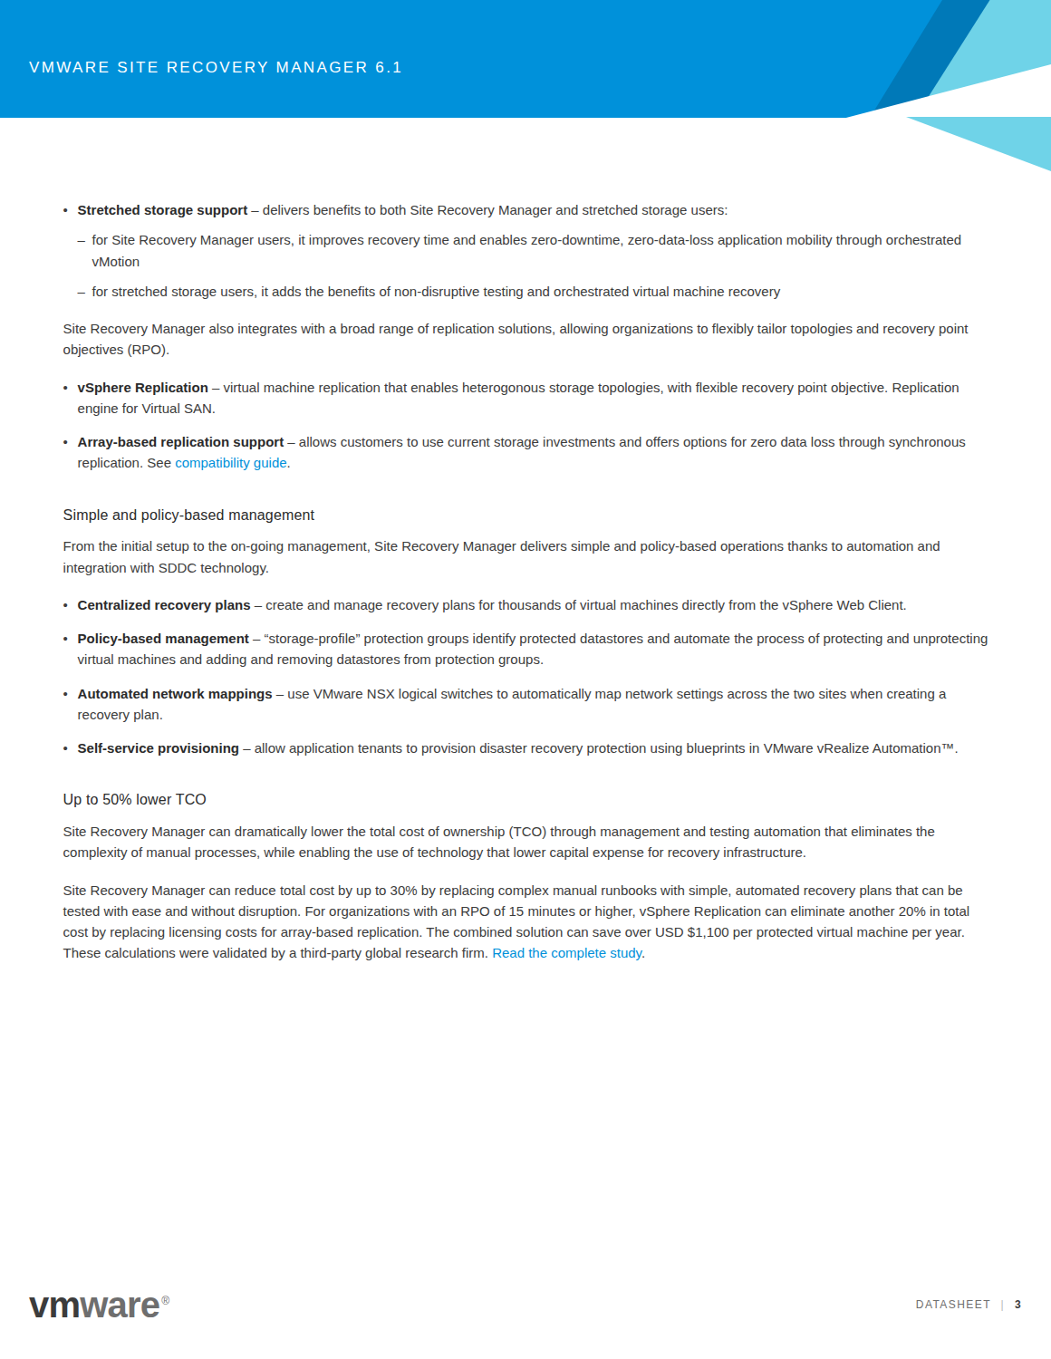VMware Site Recovery Manager 6.1
Stretched storage support – delivers benefits to both Site Recovery Manager and stretched storage users:
for Site Recovery Manager users, it improves recovery time and enables zero-downtime, zero-data-loss application mobility through orchestrated vMotion
for stretched storage users, it adds the benefits of non-disruptive testing and orchestrated virtual machine recovery
Site Recovery Manager also integrates with a broad range of replication solutions, allowing organizations to flexibly tailor topologies and recovery point objectives (RPO).
vSphere Replication – virtual machine replication that enables heterogonous storage topologies, with flexible recovery point objective. Replication engine for Virtual SAN.
Array-based replication support – allows customers to use current storage investments and offers options for zero data loss through synchronous replication. See compatibility guide.
Simple and policy-based management
From the initial setup to the on-going management, Site Recovery Manager delivers simple and policy-based operations thanks to automation and integration with SDDC technology.
Centralized recovery plans – create and manage recovery plans for thousands of virtual machines directly from the vSphere Web Client.
Policy-based management – “storage-profile” protection groups identify protected datastores and automate the process of protecting and unprotecting virtual machines and adding and removing datastores from protection groups.
Automated network mappings – use VMware NSX logical switches to automatically map network settings across the two sites when creating a recovery plan.
Self-service provisioning – allow application tenants to provision disaster recovery protection using blueprints in VMware vRealize Automation™.
Up to 50% lower TCO
Site Recovery Manager can dramatically lower the total cost of ownership (TCO) through management and testing automation that eliminates the complexity of manual processes, while enabling the use of technology that lower capital expense for recovery infrastructure.
Site Recovery Manager can reduce total cost by up to 30% by replacing complex manual runbooks with simple, automated recovery plans that can be tested with ease and without disruption. For organizations with an RPO of 15 minutes or higher, vSphere Replication can eliminate another 20% in total cost by replacing licensing costs for array-based replication. The combined solution can save over USD $1,100 per protected virtual machine per year. These calculations were validated by a third-party global research firm. Read the complete study.
vmware®
Datasheet | 3